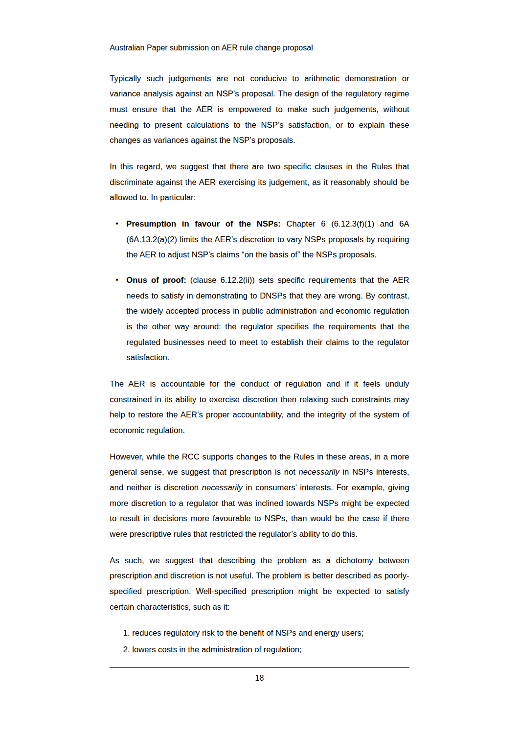Australian Paper submission on AER rule change proposal
Typically such judgements are not conducive to arithmetic demonstration or variance analysis against an NSP’s proposal. The design of the regulatory regime must ensure that the AER is empowered to make such judgements, without needing to present calculations to the NSP’s satisfaction, or to explain these changes as variances against the NSP’s proposals.
In this regard, we suggest that there are two specific clauses in the Rules that discriminate against the AER exercising its judgement, as it reasonably should be allowed to. In particular:
Presumption in favour of the NSPs: Chapter 6 (6.12.3(f)(1) and 6A (6A.13.2(a)(2) limits the AER’s discretion to vary NSPs proposals by requiring the AER to adjust NSP’s claims “on the basis of” the NSPs proposals.
Onus of proof: (clause 6.12.2(ii)) sets specific requirements that the AER needs to satisfy in demonstrating to DNSPs that they are wrong. By contrast, the widely accepted process in public administration and economic regulation is the other way around: the regulator specifies the requirements that the regulated businesses need to meet to establish their claims to the regulator satisfaction.
The AER is accountable for the conduct of regulation and if it feels unduly constrained in its ability to exercise discretion then relaxing such constraints may help to restore the AER’s proper accountability, and the integrity of the system of economic regulation.
However, while the RCC supports changes to the Rules in these areas, in a more general sense, we suggest that prescription is not necessarily in NSPs interests, and neither is discretion necessarily in consumers’ interests. For example, giving more discretion to a regulator that was inclined towards NSPs might be expected to result in decisions more favourable to NSPs, than would be the case if there were prescriptive rules that restricted the regulator’s ability to do this.
As such, we suggest that describing the problem as a dichotomy between prescription and discretion is not useful. The problem is better described as poorly-specified prescription. Well-specified prescription might be expected to satisfy certain characteristics, such as it:
reduces regulatory risk to the benefit of NSPs and energy users;
lowers costs in the administration of regulation;
18